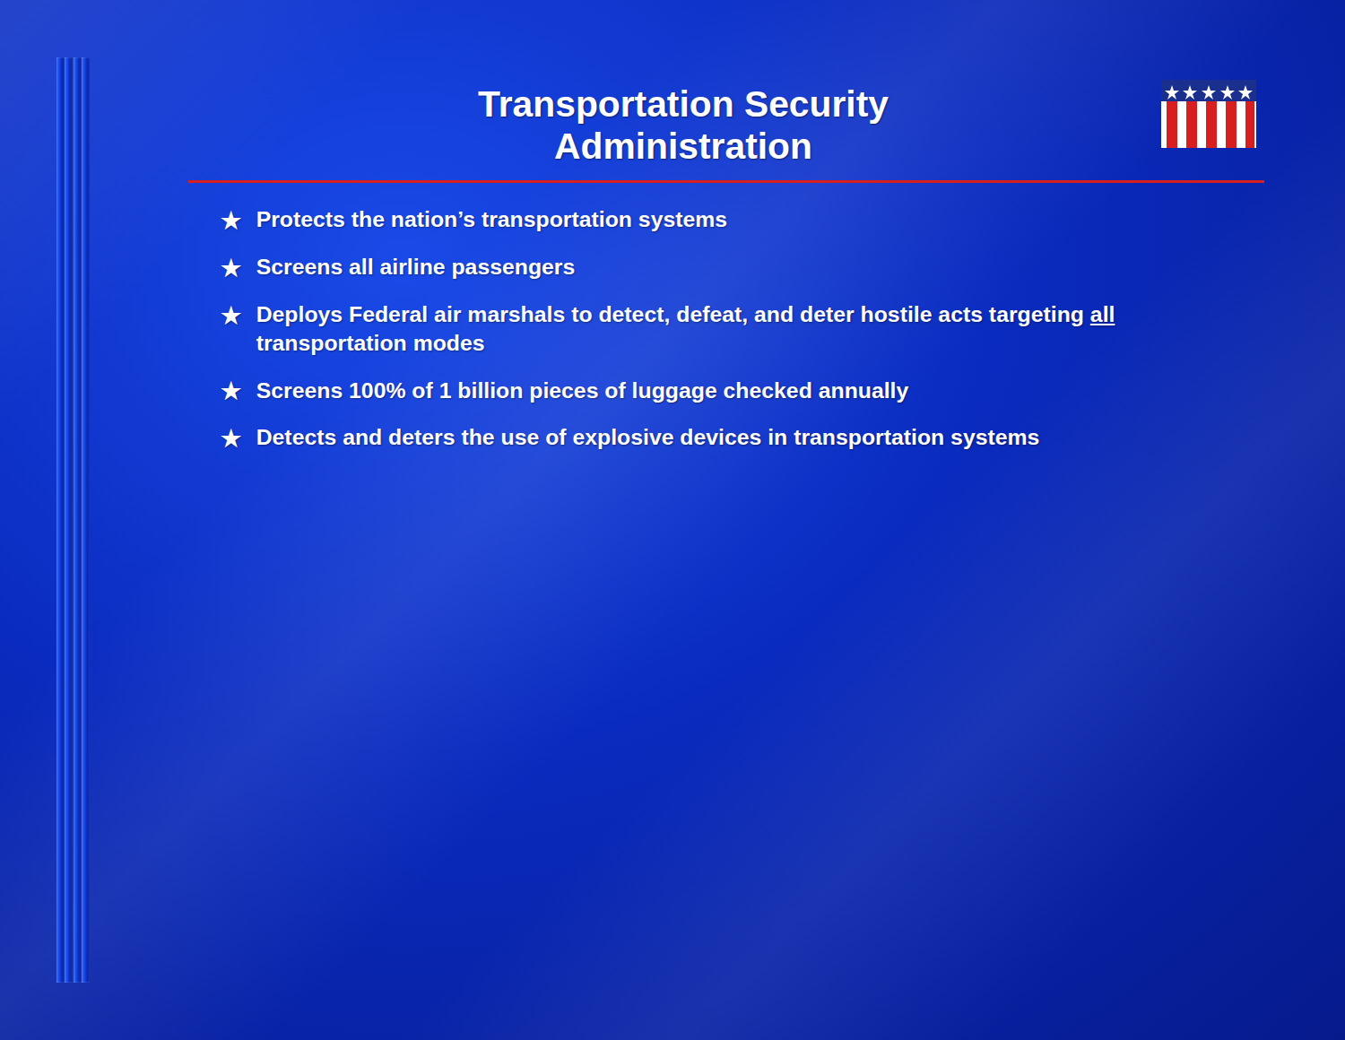Transportation Security
Administration
Protects the nation’s transportation systems
Screens all airline passengers
Deploys Federal air marshals to detect, defeat, and deter hostile acts targeting all transportation modes
Screens 100% of 1 billion pieces of luggage checked annually
Detects and deters the use of explosive devices in transportation systems